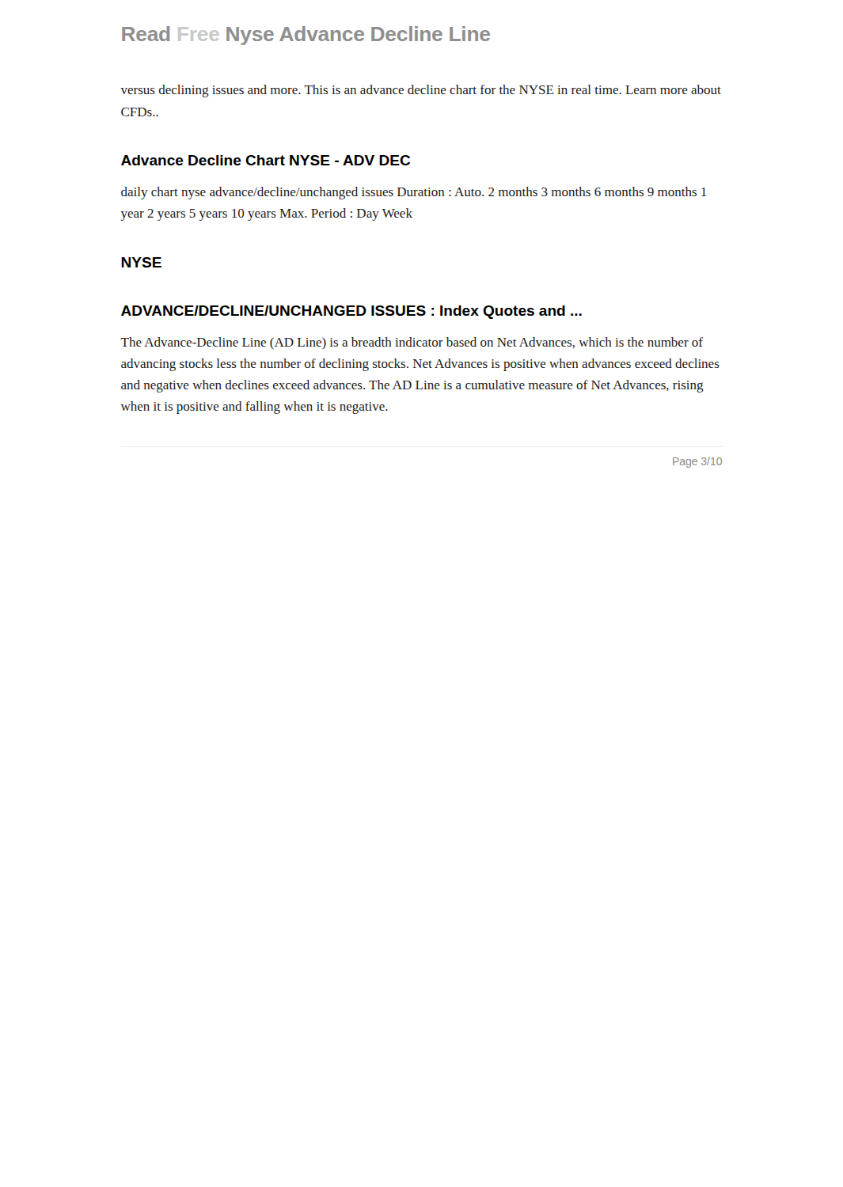Read Free Nyse Advance Decline Line
versus declining issues and more. This is an advance decline chart for the NYSE in real time. Learn more about CFDs..
Advance Decline Chart NYSE - ADV DEC
daily chart nyse advance/decline/unchanged issues Duration : Auto. 2 months 3 months 6 months 9 months 1 year 2 years 5 years 10 years Max. Period : Day Week
NYSE
ADVANCE/DECLINE/UNCHANGED ISSUES : Index Quotes and ...
The Advance-Decline Line (AD Line) is a breadth indicator based on Net Advances, which is the number of advancing stocks less the number of declining stocks. Net Advances is positive when advances exceed declines and negative when declines exceed advances. The AD Line is a cumulative measure of Net Advances, rising when it is positive and falling when it is negative.
Page 3/10